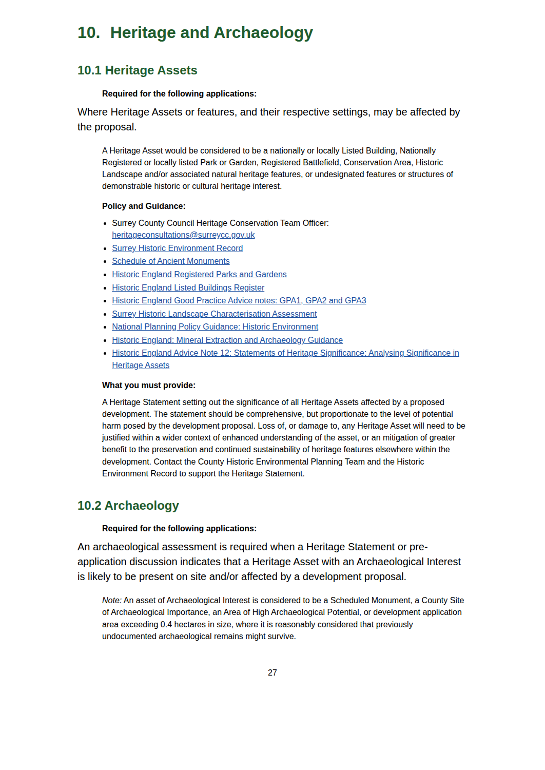10. Heritage and Archaeology
10.1 Heritage Assets
Required for the following applications:
Where Heritage Assets or features, and their respective settings, may be affected by the proposal.
A Heritage Asset would be considered to be a nationally or locally Listed Building, Nationally Registered or locally listed Park or Garden, Registered Battlefield, Conservation Area, Historic Landscape and/or associated natural heritage features, or undesignated features or structures of demonstrable historic or cultural heritage interest.
Policy and Guidance:
Surrey County Council Heritage Conservation Team Officer: heritageconsultations@surreycc.gov.uk
Surrey Historic Environment Record
Schedule of Ancient Monuments
Historic England Registered Parks and Gardens
Historic England Listed Buildings Register
Historic England Good Practice Advice notes: GPA1, GPA2 and GPA3
Surrey Historic Landscape Characterisation Assessment
National Planning Policy Guidance: Historic Environment
Historic England: Mineral Extraction and Archaeology Guidance
Historic England Advice Note 12: Statements of Heritage Significance: Analysing Significance in Heritage Assets
What you must provide:
A Heritage Statement setting out the significance of all Heritage Assets affected by a proposed development. The statement should be comprehensive, but proportionate to the level of potential harm posed by the development proposal. Loss of, or damage to, any Heritage Asset will need to be justified within a wider context of enhanced understanding of the asset, or an mitigation of greater benefit to the preservation and continued sustainability of heritage features elsewhere within the development. Contact the County Historic Environmental Planning Team and the Historic Environment Record to support the Heritage Statement.
10.2 Archaeology
Required for the following applications:
An archaeological assessment is required when a Heritage Statement or pre-application discussion indicates that a Heritage Asset with an Archaeological Interest is likely to be present on site and/or affected by a development proposal.
Note: An asset of Archaeological Interest is considered to be a Scheduled Monument, a County Site of Archaeological Importance, an Area of High Archaeological Potential, or development application area exceeding 0.4 hectares in size, where it is reasonably considered that previously undocumented archaeological remains might survive.
27